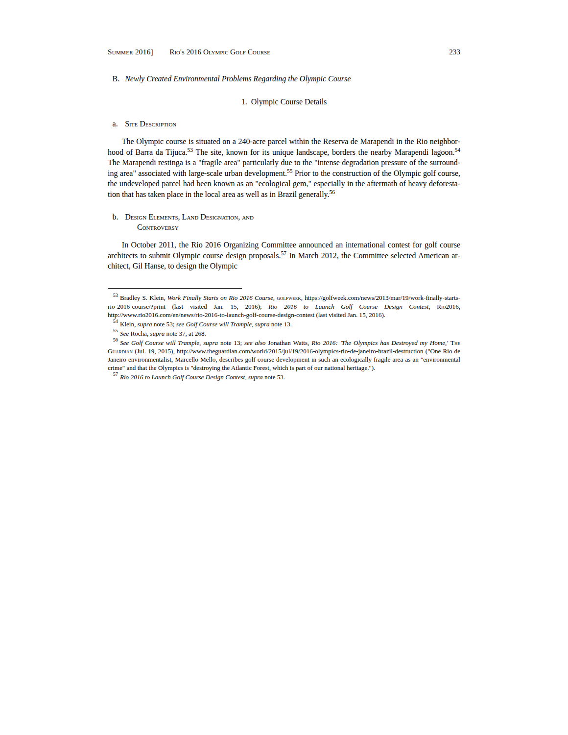Summer 2016] Rio's 2016 Olympic Golf Course 233
B. Newly Created Environmental Problems Regarding the Olympic Course
1. Olympic Course Details
a. Site Description
The Olympic course is situated on a 240-acre parcel within the Reserva de Marapendi in the Rio neighborhood of Barra da Tijuca.53 The site, known for its unique landscape, borders the nearby Marapendi lagoon.54 The Marapendi restinga is a "fragile area" particularly due to the "intense degradation pressure of the surrounding area" associated with large-scale urban development.55 Prior to the construction of the Olympic golf course, the undeveloped parcel had been known as an "ecological gem," especially in the aftermath of heavy deforestation that has taken place in the local area as well as in Brazil generally.56
b. Design Elements, Land Designation, and Controversy
In October 2011, the Rio 2016 Organizing Committee announced an international contest for golf course architects to submit Olympic course design proposals.57 In March 2012, the Committee selected American architect, Gil Hanse, to design the Olympic
Bradley S. Klein, Work Finally Starts on Rio 2016 Course, golfweek, https://golfweek.com/news/2013/mar/19/work-finally-starts-rio-2016-course/?print (last visited Jan. 15, 2016); Rio 2016 to Launch Golf Course Design Contest, Rio2016, http://www.rio2016.com/en/news/rio-2016-to-launch-golf-course-design-contest (last visited Jan. 15, 2016).
Klein, supra note 53; see Golf Course will Trample, supra note 13.
See Rocha, supra note 37, at 268.
See Golf Course will Trample, supra note 13; see also Jonathan Watts, Rio 2016: 'The Olympics has Destroyed my Home,' The Guardian (Jul. 19, 2015), http://www.theguardian.com/world/2015/jul/19/2016-olympics-rio-de-janeiro-brazil-destruction ("One Rio de Janeiro environmentalist, Marcello Mello, describes golf course development in such an ecologically fragile area as an "environmental crime" and that the Olympics is "destroying the Atlantic Forest, which is part of our national heritage.").
Rio 2016 to Launch Golf Course Design Contest, supra note 53.